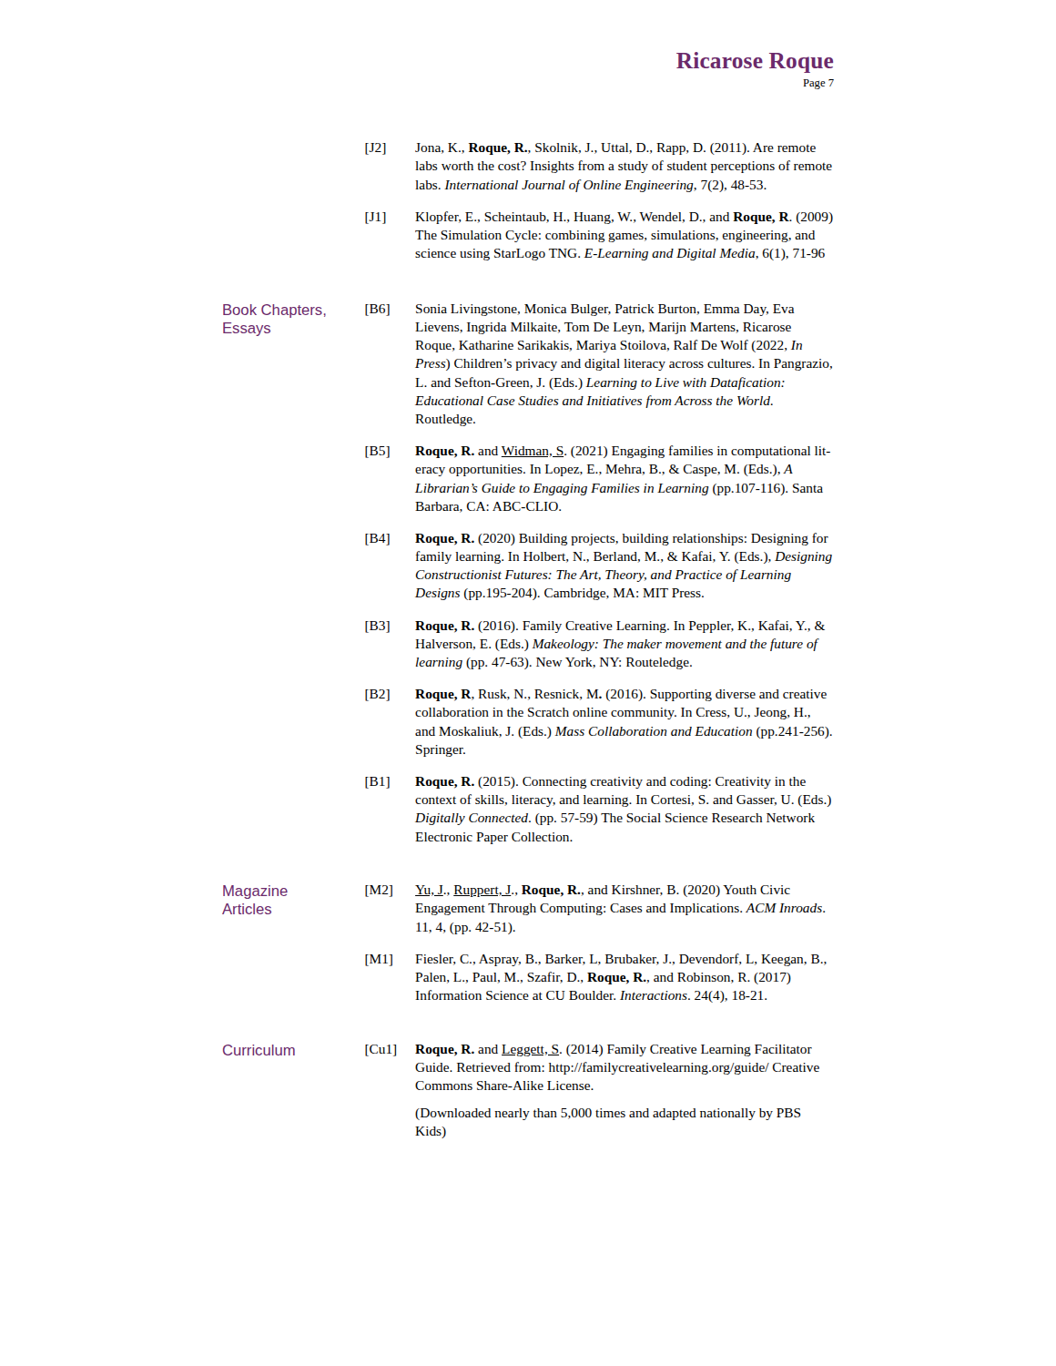Ricarose Roque
Page 7
[J2]
Jona, K., Roque, R., Skolnik, J., Uttal, D., Rapp, D. (2011). Are remote labs worth the cost? Insights from a study of student perceptions of remote labs. International Journal of Online Engineering, 7(2), 48-53.
[J1]
Klopfer, E., Scheintaub, H., Huang, W., Wendel, D., and Roque, R. (2009) The Simulation Cycle: combining games, simulations, engineering, and science using StarLogo TNG. E-Learning and Digital Media, 6(1), 71-96
Book Chapters,
Essays
[B6]
Sonia Livingstone, Monica Bulger, Patrick Burton, Emma Day, Eva Lievens, Ingrida Milkaite, Tom De Leyn, Marijn Martens, Ricarose Roque, Katharine Sarikakis, Mariya Stoilova, Ralf De Wolf (2022, In Press) Children’s privacy and digital literacy across cultures. In Pangrazio, L. and Sefton-Green, J. (Eds.) Learning to Live with Datafication: Educational Case Studies and Initiatives from Across the World. Routledge.
[B5]
Roque, R. and Widman, S. (2021) Engaging families in computational literacy opportunities. In Lopez, E., Mehra, B., & Caspe, M. (Eds.), A Librarian’s Guide to Engaging Families in Learning (pp.107-116). Santa Barbara, CA: ABC-CLIO.
[B4]
Roque, R. (2020) Building projects, building relationships: Designing for family learning. In Holbert, N., Berland, M., & Kafai, Y. (Eds.), Designing Constructionist Futures: The Art, Theory, and Practice of Learning Designs (pp.195-204). Cambridge, MA: MIT Press.
[B3]
Roque, R. (2016). Family Creative Learning. In Peppler, K., Kafai, Y., & Halverson, E. (Eds.) Makeology: The maker movement and the future of learning (pp. 47-63). New York, NY: Routeledge.
[B2]
Roque, R, Rusk, N., Resnick, M. (2016). Supporting diverse and creative collaboration in the Scratch online community. In Cress, U., Jeong, H., and Moskaliuk, J. (Eds.) Mass Collaboration and Education (pp.241-256). Springer.
[B1]
Roque, R. (2015). Connecting creativity and coding: Creativity in the context of skills, literacy, and learning. In Cortesi, S. and Gasser, U. (Eds.) Digitally Connected. (pp. 57-59) The Social Science Research Network Electronic Paper Collection.
Magazine
Articles
[M2]
Yu, J., Ruppert, J., Roque, R., and Kirshner, B. (2020) Youth Civic Engagement Through Computing: Cases and Implications. ACM Inroads. 11, 4, (pp. 42-51).
[M1]
Fiesler, C., Aspray, B., Barker, L, Brubaker, J., Devendorf, L, Keegan, B., Palen, L., Paul, M., Szafir, D., Roque, R., and Robinson, R. (2017) Information Science at CU Boulder. Interactions. 24(4), 18-21.
Curriculum
[Cu1]
Roque, R. and Leggett, S. (2014) Family Creative Learning Facilitator Guide. Retrieved from: http://familycreativelearning.org/guide/ Creative Commons Share-Alike License.
(Downloaded nearly than 5,000 times and adapted nationally by PBS Kids)